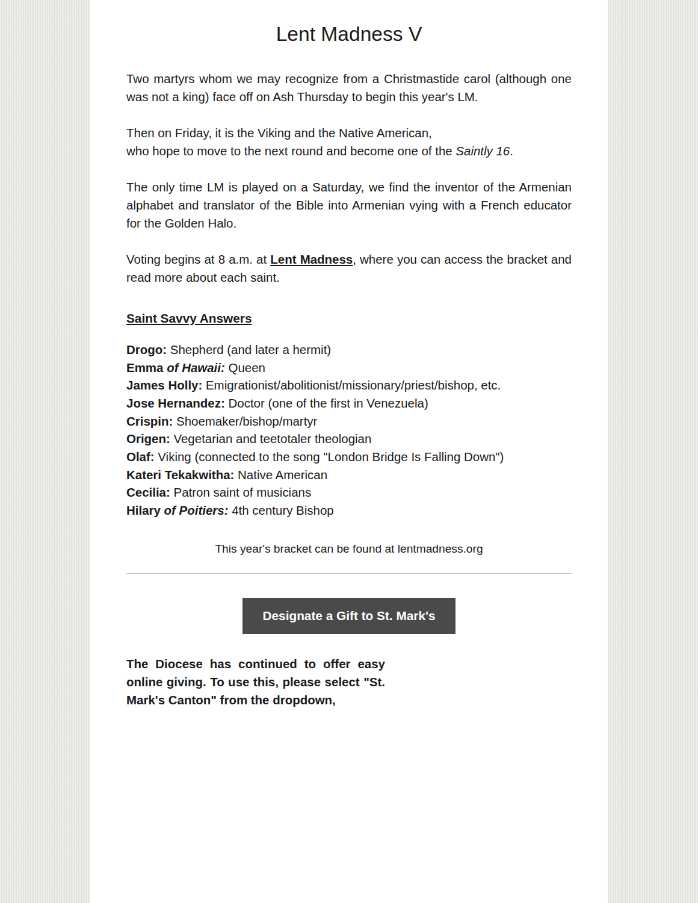Lent Madness V
Two martyrs whom we may recognize from a Christmastide carol (although one was not a king) face off on Ash Thursday to begin this year's LM.
Then on Friday, it is the Viking and the Native American,
who hope to move to the next round and become one of the Saintly 16.
The only time LM is played on a Saturday, we find the inventor of the Armenian alphabet and translator of the Bible into Armenian vying with a French educator for the Golden Halo.
Voting begins at 8 a.m. at Lent Madness, where you can access the bracket and read more about each saint.
Saint Savvy Answers
Drogo: Shepherd (and later a hermit)
Emma of Hawaii: Queen
James Holly: Emigrationist/abolitionist/missionary/priest/bishop, etc.
Jose Hernandez: Doctor (one of the first in Venezuela)
Crispin: Shoemaker/bishop/martyr
Origen: Vegetarian and teetotaler theologian
Olaf: Viking (connected to the song "London Bridge Is Falling Down")
Kateri Tekakwitha: Native American
Cecilia: Patron saint of musicians
Hilary of Poitiers: 4th century Bishop
This year's bracket can be found at lentmadness.org
Designate a Gift to St. Mark's
The Diocese has continued to offer easy online giving. To use this, please select "St. Mark's Canton" from the dropdown,